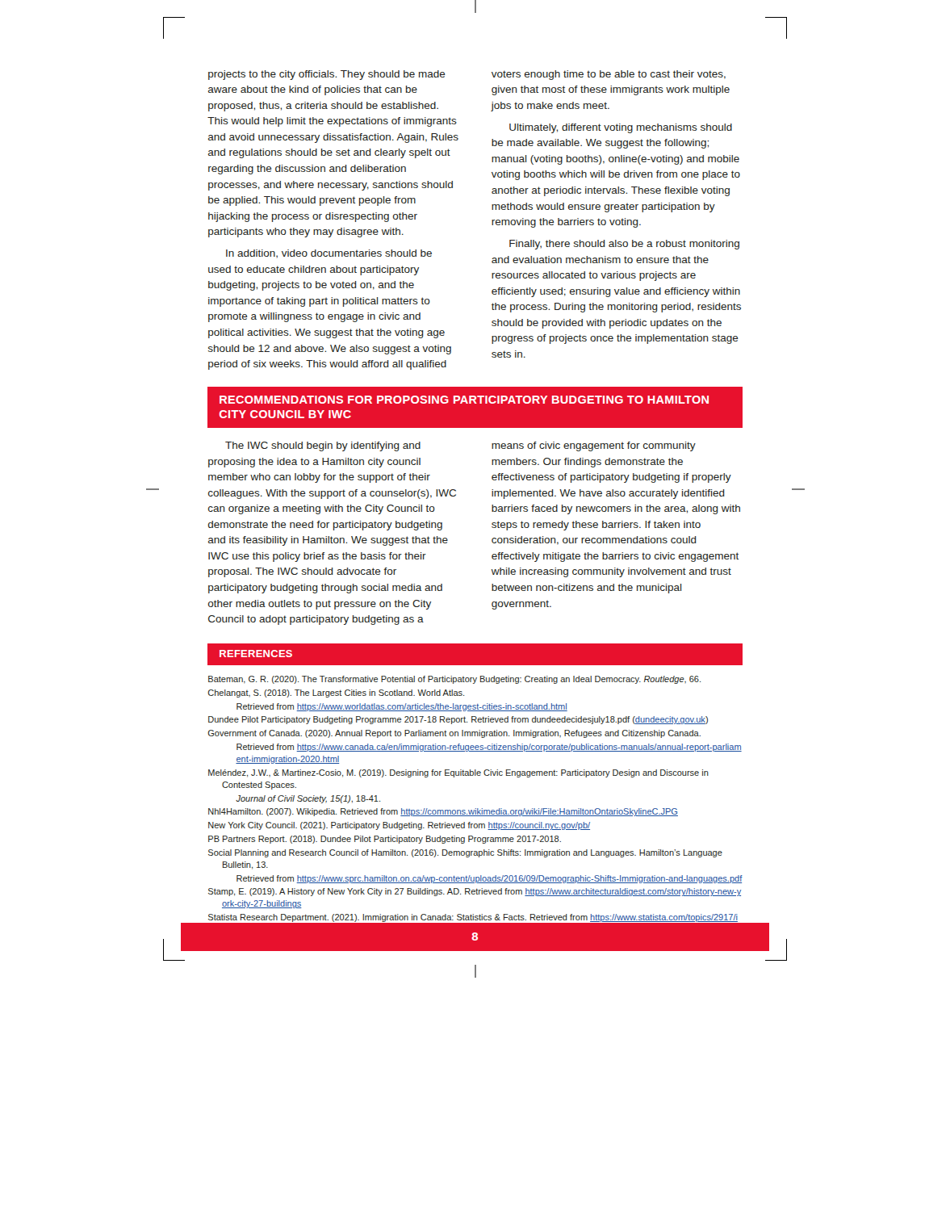projects to the city officials. They should be made aware about the kind of policies that can be proposed, thus, a criteria should be established. This would help limit the expectations of immigrants and avoid unnecessary dissatisfaction. Again, Rules and regulations should be set and clearly spelt out regarding the discussion and deliberation processes, and where necessary, sanctions should be applied. This would prevent people from hijacking the process or disrespecting other participants who they may disagree with.
In addition, video documentaries should be used to educate children about participatory budgeting, projects to be voted on, and the importance of taking part in political matters to promote a willingness to engage in civic and political activities. We suggest that the voting age should be 12 and above. We also suggest a voting period of six weeks. This would afford all qualified voters enough time to be able to cast their votes, given that most of these immigrants work multiple jobs to make ends meet.
Ultimately, different voting mechanisms should be made available. We suggest the following; manual (voting booths), online(e-voting) and mobile voting booths which will be driven from one place to another at periodic intervals. These flexible voting methods would ensure greater participation by removing the barriers to voting.
Finally, there should also be a robust monitoring and evaluation mechanism to ensure that the resources allocated to various projects are efficiently used; ensuring value and efficiency within the process. During the monitoring period, residents should be provided with periodic updates on the progress of projects once the implementation stage sets in.
Recommendations for Proposing Participatory Budgeting to Hamilton City Council by IWC
The IWC should begin by identifying and proposing the idea to a Hamilton city council member who can lobby for the support of their colleagues. With the support of a counselor(s), IWC can organize a meeting with the City Council to demonstrate the need for participatory budgeting and its feasibility in Hamilton. We suggest that the IWC use this policy brief as the basis for their proposal. The IWC should advocate for participatory budgeting through social media and other media outlets to put pressure on the City Council to adopt participatory budgeting as a means of civic engagement for community members. Our findings demonstrate the effectiveness of participatory budgeting if properly implemented. We have also accurately identified barriers faced by newcomers in the area, along with steps to remedy these barriers. If taken into consideration, our recommendations could effectively mitigate the barriers to civic engagement while increasing community involvement and trust between non-citizens and the municipal government.
References
Bateman, G. R. (2020). The Transformative Potential of Participatory Budgeting: Creating an Ideal Democracy. Routledge, 66.
Chelangat, S. (2018). The Largest Cities in Scotland. World Atlas.
Retrieved from https://www.worldatlas.com/articles/the-largest-cities-in-scotland.html
Dundee Pilot Participatory Budgeting Programme 2017-18 Report. Retrieved from dundeedecidesjuly18.pdf (dundeecity.gov.uk)
Government of Canada. (2020). Annual Report to Parliament on Immigration. Immigration, Refugees and Citizenship Canada.
Retrieved from https://www.canada.ca/en/immigration-refugees-citizenship/corporate/publications-manuals/annual-report-parliament-immigration-2020.html
Meléndez, J.W., & Martinez-Cosio, M. (2019). Designing for Equitable Civic Engagement: Participatory Design and Discourse in Contested Spaces.
Journal of Civil Society, 15(1), 18-41.
Nhl4Hamilton. (2007). Wikipedia. Retrieved from https://commons.wikimedia.org/wiki/File:HamiltonOntarioSkylineC.JPG
New York City Council. (2021). Participatory Budgeting. Retrieved from https://council.nyc.gov/pb/
PB Partners Report. (2018). Dundee Pilot Participatory Budgeting Programme 2017-2018.
Social Planning and Research Council of Hamilton. (2016). Demographic Shifts: Immigration and Languages. Hamilton’s Language Bulletin, 13.
Retrieved from https://www.sprc.hamilton.on.ca/wp-content/uploads/2016/09/Demographic-Shifts-Immigration-and-languages.pdf
Stamp, E. (2019). A History of New York City in 27 Buildings. AD. Retrieved from https://www.architecturaldigest.com/story/history-new-york-city-27-buildings
Statista Research Department. (2021). Immigration in Canada: Statistics & Facts. Retrieved from https://www.statista.com/topics/2917/immigration-in-canada/#dossierKeyfigures
Participatory Budgeting Project. (n.d.). Retrieved from https://www.participatorybudgeting.org
8